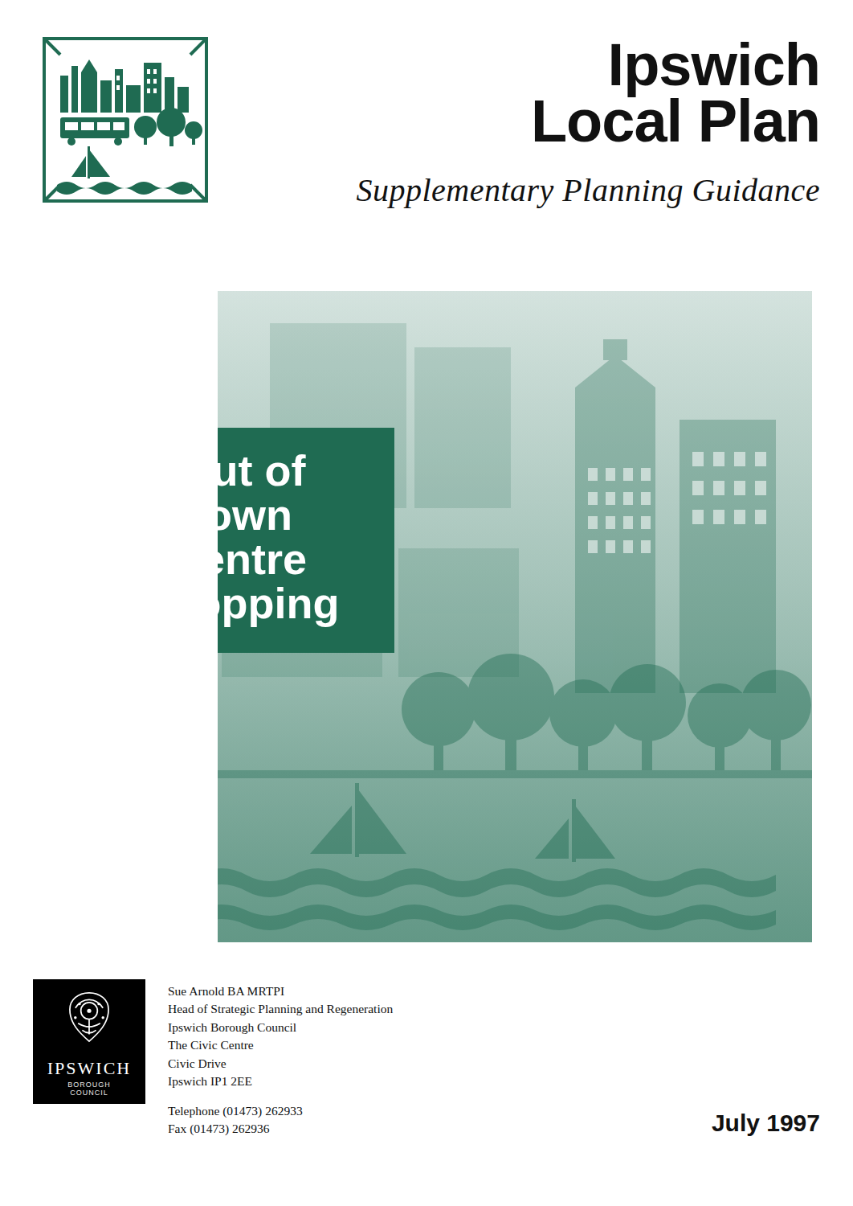Ipswich
Local Plan
Supplementary Planning Guidance
Out of
town
centre
shopping
IPSWICH
BOROUGH
COUNCIL
Sue Arnold BA MRTPI
Head of Strategic Planning and Regeneration
Ipswich Borough Council
The Civic Centre
Civic Drive
Ipswich IP1 2EE
Telephone (01473) 262933
Fax (01473) 262936
July 1997